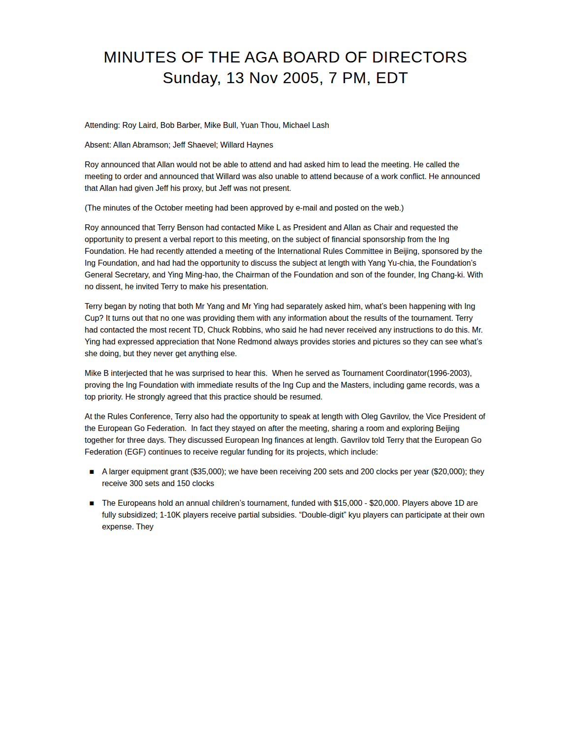MINUTES OF THE AGA BOARD OF DIRECTORS
Sunday, 13 Nov 2005, 7 PM, EDT
Attending: Roy Laird, Bob Barber, Mike Bull, Yuan Thou, Michael Lash
Absent: Allan Abramson; Jeff Shaevel; Willard Haynes
Roy announced that Allan would not be able to attend and had asked him to lead the meeting. He called the meeting to order and announced that Willard was also unable to attend because of a work conflict. He announced that Allan had given Jeff his proxy, but Jeff was not present.
(The minutes of the October meeting had been approved by e-mail and posted on the web.)
Roy announced that Terry Benson had contacted Mike L as President and Allan as Chair and requested the opportunity to present a verbal report to this meeting, on the subject of financial sponsorship from the Ing Foundation. He had recently attended a meeting of the International Rules Committee in Beijing, sponsored by the Ing Foundation, and had had the opportunity to discuss the subject at length with Yang Yu-chia, the Foundation’s General Secretary, and Ying Ming-hao, the Chairman of the Foundation and son of the founder, Ing Chang-ki. With no dissent, he invited Terry to make his presentation.
Terry began by noting that both Mr Yang and Mr Ying had separately asked him, what’s been happening with Ing Cup? It turns out that no one was providing them with any information about the results of the tournament. Terry had contacted the most recent TD, Chuck Robbins, who said he had never received any instructions to do this. Mr. Ying had expressed appreciation that None Redmond always provides stories and pictures so they can see what’s she doing, but they never get anything else.
Mike B interjected that he was surprised to hear this. When he served as Tournament Coordinator(1996-2003), proving the Ing Foundation with immediate results of the Ing Cup and the Masters, including game records, was a top priority. He strongly agreed that this practice should be resumed.
At the Rules Conference, Terry also had the opportunity to speak at length with Oleg Gavrilov, the Vice President of the European Go Federation. In fact they stayed on after the meeting, sharing a room and exploring Beijing together for three days. They discussed European Ing finances at length. Gavrilov told Terry that the European Go Federation (EGF) continues to receive regular funding for its projects, which include:
A larger equipment grant ($35,000); we have been receiving 200 sets and 200 clocks per year ($20,000); they receive 300 sets and 150 clocks
The Europeans hold an annual children’s tournament, funded with $15,000 - $20,000. Players above 1D are fully subsidized; 1-10K players receive partial subsidies. “Double-digit” kyu players can participate at their own expense. They